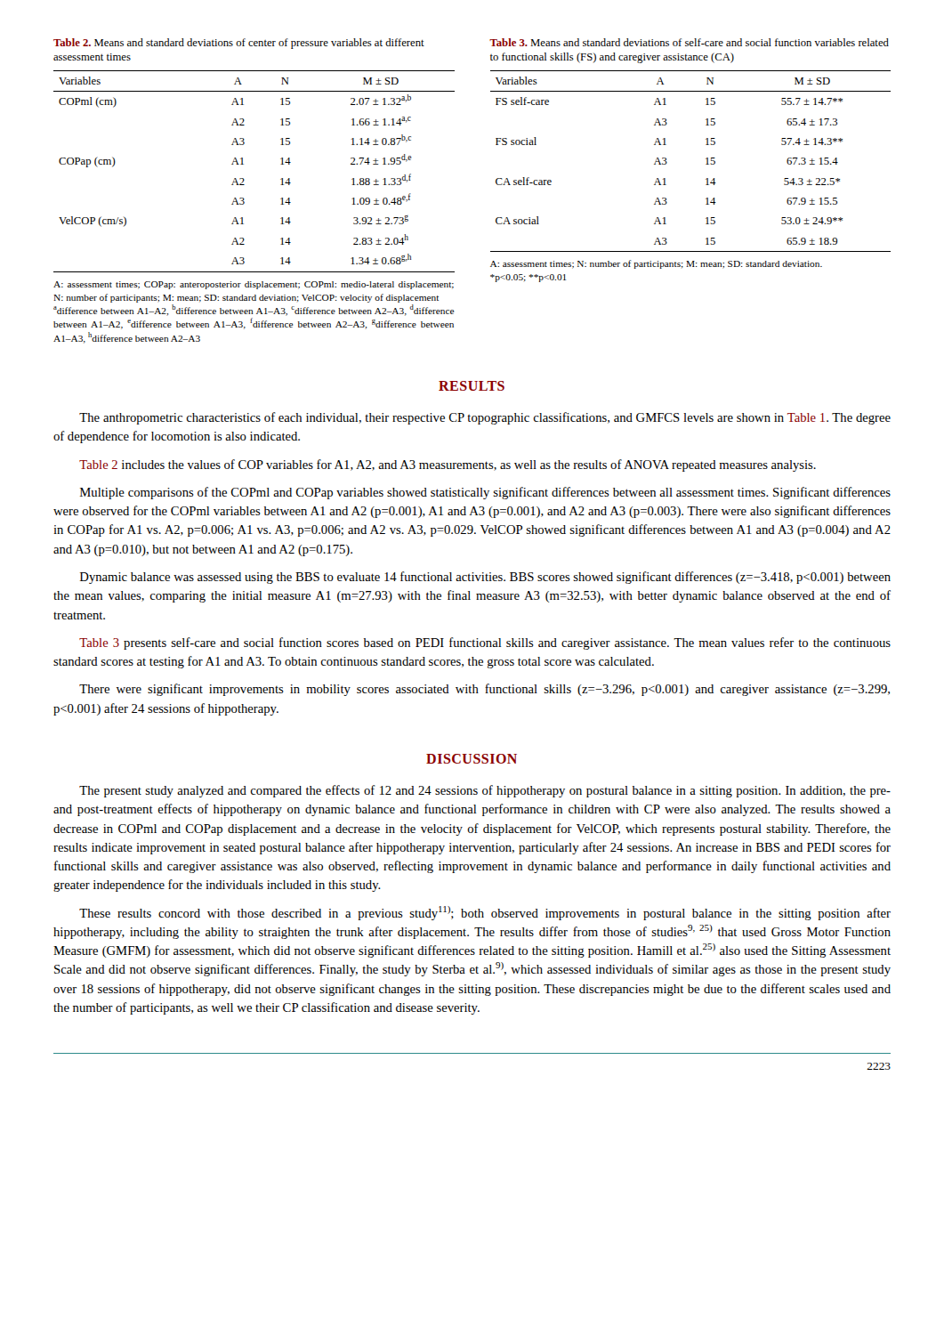Table 2. Means and standard deviations of center of pressure variables at different assessment times
| Variables | A | N | M ± SD |
| --- | --- | --- | --- |
| COPml (cm) | A1 | 15 | 2.07 ± 1.32 a,b |
| | A2 | 15 | 1.66 ± 1.14 a,c |
| | A3 | 15 | 1.14 ± 0.87 b,c |
| COPap (cm) | A1 | 14 | 2.74 ± 1.95 d,e |
| | A2 | 14 | 1.88 ± 1.33 d,f |
| | A3 | 14 | 1.09 ± 0.48 e,f |
| VelCOP (cm/s) | A1 | 14 | 3.92 ± 2.73 g |
| | A2 | 14 | 2.83 ± 2.04 h |
| | A3 | 14 | 1.34 ± 0.68 g,h |
A: assessment times; COPap: anteroposterior displacement; COPml: medio-lateral displacement; N: number of participants; M: mean; SD: standard deviation; VelCOP: velocity of displacement
adifference between A1–A2, bdifference between A1–A3, cdifference between A2–A3, ddifference between A1–A2, edifference between A1–A3, fdifference between A2–A3, gdifference between A1–A3, hdifference between A2–A3
Table 3. Means and standard deviations of self-care and social function variables related to functional skills (FS) and caregiver assistance (CA)
| Variables | A | N | M ± SD |
| --- | --- | --- | --- |
| FS self-care | A1 | 15 | 55.7 ± 14.7** |
| | A3 | 15 | 65.4 ± 17.3 |
| FS social | A1 | 15 | 57.4 ± 14.3** |
| | A3 | 15 | 67.3 ± 15.4 |
| CA self-care | A1 | 14 | 54.3 ± 22.5* |
| | A3 | 14 | 67.9 ± 15.5 |
| CA social | A1 | 15 | 53.0 ± 24.9** |
| | A3 | 15 | 65.9 ± 18.9 |
A: assessment times; N: number of participants; M: mean; SD: standard deviation.
*p<0.05; **p<0.01
RESULTS
The anthropometric characteristics of each individual, their respective CP topographic classifications, and GMFCS levels are shown in Table 1. The degree of dependence for locomotion is also indicated.
Table 2 includes the values of COP variables for A1, A2, and A3 measurements, as well as the results of ANOVA repeated measures analysis.
Multiple comparisons of the COPml and COPap variables showed statistically significant differences between all assessment times. Significant differences were observed for the COPml variables between A1 and A2 (p=0.001), A1 and A3 (p=0.001), and A2 and A3 (p=0.003). There were also significant differences in COPap for A1 vs. A2, p=0.006; A1 vs. A3, p=0.006; and A2 vs. A3, p=0.029. VelCOP showed significant differences between A1 and A3 (p=0.004) and A2 and A3 (p=0.010), but not between A1 and A2 (p=0.175).
Dynamic balance was assessed using the BBS to evaluate 14 functional activities. BBS scores showed significant differences (z=−3.418, p<0.001) between the mean values, comparing the initial measure A1 (m=27.93) with the final measure A3 (m=32.53), with better dynamic balance observed at the end of treatment.
Table 3 presents self-care and social function scores based on PEDI functional skills and caregiver assistance. The mean values refer to the continuous standard scores at testing for A1 and A3. To obtain continuous standard scores, the gross total score was calculated.
There were significant improvements in mobility scores associated with functional skills (z=−3.296, p<0.001) and caregiver assistance (z=−3.299, p<0.001) after 24 sessions of hippotherapy.
DISCUSSION
The present study analyzed and compared the effects of 12 and 24 sessions of hippotherapy on postural balance in a sitting position. In addition, the pre- and post-treatment effects of hippotherapy on dynamic balance and functional performance in children with CP were also analyzed. The results showed a decrease in COPml and COPap displacement and a decrease in the velocity of displacement for VelCOP, which represents postural stability. Therefore, the results indicate improvement in seated postural balance after hippotherapy intervention, particularly after 24 sessions. An increase in BBS and PEDI scores for functional skills and caregiver assistance was also observed, reflecting improvement in dynamic balance and performance in daily functional activities and greater independence for the individuals included in this study.
These results concord with those described in a previous study11); both observed improvements in postural balance in the sitting position after hippotherapy, including the ability to straighten the trunk after displacement. The results differ from those of studies9, 25) that used Gross Motor Function Measure (GMFM) for assessment, which did not observe significant differences related to the sitting position. Hamill et al.25) also used the Sitting Assessment Scale and did not observe significant differences. Finally, the study by Sterba et al.9), which assessed individuals of similar ages as those in the present study over 18 sessions of hippotherapy, did not observe significant changes in the sitting position. These discrepancies might be due to the different scales used and the number of participants, as well we their CP classification and disease severity.
2223